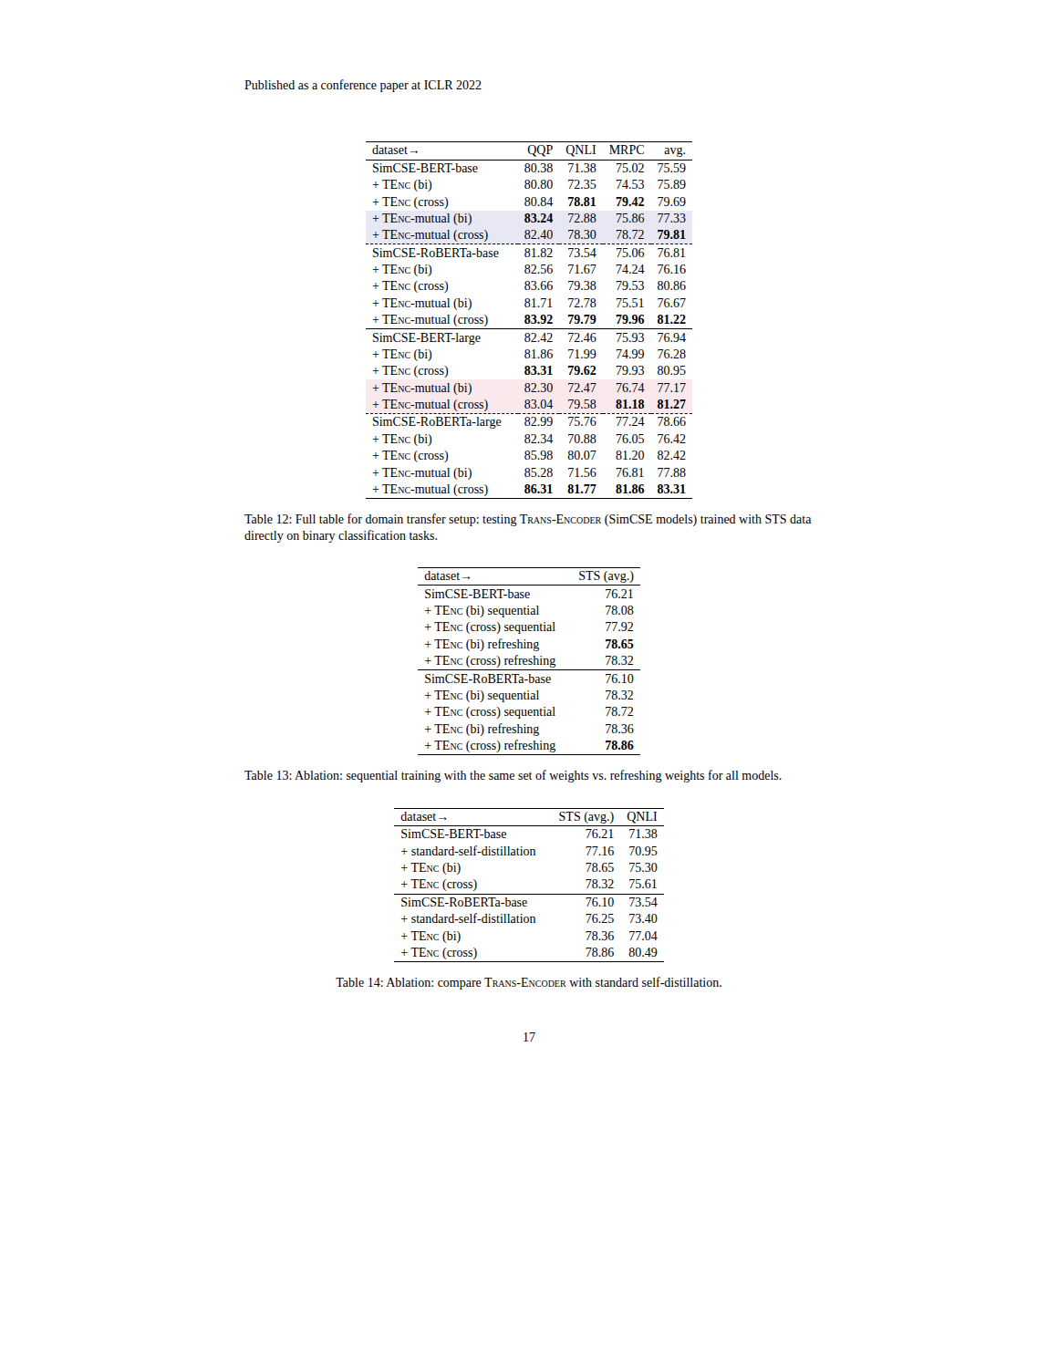Published as a conference paper at ICLR 2022
| dataset→ | QQP | QNLI | MRPC | avg. |
| --- | --- | --- | --- | --- |
| SimCSE-BERT-base | 80.38 | 71.38 | 75.02 | 75.59 |
| + T Enc (bi) | 80.80 | 72.35 | 74.53 | 75.89 |
| + T Enc (cross) | 80.84 | 78.81 | 79.42 | 79.69 |
| + T Enc -mutual (bi) | 83.24 | 72.88 | 75.86 | 77.33 |
| + T Enc -mutual (cross) | 82.40 | 78.30 | 78.72 | 79.81 |
| SimCSE-RoBERTa-base | 81.82 | 73.54 | 75.06 | 76.81 |
| + T Enc (bi) | 82.56 | 71.67 | 74.24 | 76.16 |
| + T Enc (cross) | 83.66 | 79.38 | 79.53 | 80.86 |
| + T Enc -mutual (bi) | 81.71 | 72.78 | 75.51 | 76.67 |
| + T Enc -mutual (cross) | 83.92 | 79.79 | 79.96 | 81.22 |
| SimCSE-BERT-large | 82.42 | 72.46 | 75.93 | 76.94 |
| + T Enc (bi) | 81.86 | 71.99 | 74.99 | 76.28 |
| + T Enc (cross) | 83.31 | 79.62 | 79.93 | 80.95 |
| + T Enc -mutual (bi) | 82.30 | 72.47 | 76.74 | 77.17 |
| + T Enc -mutual (cross) | 83.04 | 79.58 | 81.18 | 81.27 |
| SimCSE-RoBERTa-large | 82.99 | 75.76 | 77.24 | 78.66 |
| + T Enc (bi) | 82.34 | 70.88 | 76.05 | 76.42 |
| + T Enc (cross) | 85.98 | 80.07 | 81.20 | 82.42 |
| + T Enc -mutual (bi) | 85.28 | 71.56 | 76.81 | 77.88 |
| + T Enc -mutual (cross) | 86.31 | 81.77 | 81.86 | 83.31 |
Table 12: Full table for domain transfer setup: testing Trans-Encoder (SimCSE models) trained with STS data directly on binary classification tasks.
| dataset→ | STS (avg.) |
| --- | --- |
| SimCSE-BERT-base | 76.21 |
| + T Enc (bi) sequential | 78.08 |
| + T Enc (cross) sequential | 77.92 |
| + T Enc (bi) refreshing | 78.65 |
| + T Enc (cross) refreshing | 78.32 |
| SimCSE-RoBERTa-base | 76.10 |
| + T Enc (bi) sequential | 78.32 |
| + T Enc (cross) sequential | 78.72 |
| + T Enc (bi) refreshing | 78.36 |
| + T Enc (cross) refreshing | 78.86 |
Table 13: Ablation: sequential training with the same set of weights vs. refreshing weights for all models.
| dataset→ | STS (avg.) | QNLI |
| --- | --- | --- |
| SimCSE-BERT-base | 76.21 | 71.38 |
| + standard-self-distillation | 77.16 | 70.95 |
| + T Enc (bi) | 78.65 | 75.30 |
| + T Enc (cross) | 78.32 | 75.61 |
| SimCSE-RoBERTa-base | 76.10 | 73.54 |
| + standard-self-distillation | 76.25 | 73.40 |
| + T Enc (bi) | 78.36 | 77.04 |
| + T Enc (cross) | 78.86 | 80.49 |
Table 14: Ablation: compare Trans-Encoder with standard self-distillation.
17